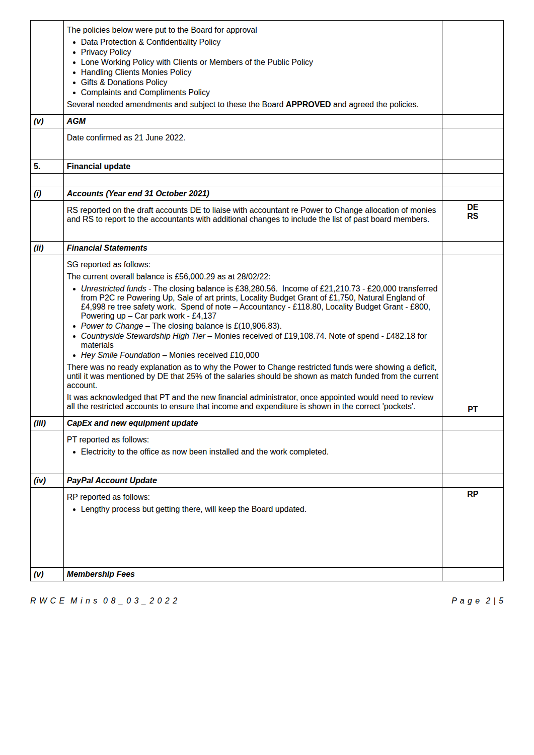| | The policies below were put to the Board for approval Data Protection & Confidentiality Policy Privacy Policy Lone Working Policy with Clients or Members of the Public Policy Handling Clients Monies Policy Gifts & Donations Policy Complaints and Compliments Policy Several needed amendments and subject to these the Board APPROVED and agreed the policies. | |
| (v) | AGM | |
| | Date confirmed as 21 June 2022. | |
| 5. | Financial update | |
| (i) | Accounts (Year end 31 October 2021) | |
| | RS reported on the draft accounts DE to liaise with accountant re Power to Change allocation of monies and RS to report to the accountants with additional changes to include the list of past board members. | DE RS |
| (ii) | Financial Statements | |
| | SG reported as follows: The current overall balance is £56,000.29 as at 28/02/22: Unrestricted funds - The closing balance is £38,280.56. Income of £21,210.73 - £20,000 transferred from P2C re Powering Up, Sale of art prints, Locality Budget Grant of £1,750, Natural England of £4,998 re tree safety work. Spend of note – Accountancy - £118.80, Locality Budget Grant - £800, Powering up – Car park work - £4,137 Power to Change – The closing balance is £(10,906.83). Countryside Stewardship High Tier – Monies received of £19,108.74. Note of spend - £482.18 for materials Hey Smile Foundation – Monies received £10,000 There was no ready explanation as to why the Power to Change restricted funds were showing a deficit, until it was mentioned by DE that 25% of the salaries should be shown as match funded from the current account. It was acknowledged that PT and the new financial administrator, once appointed would need to review all the restricted accounts to ensure that income and expenditure is shown in the correct 'pockets'. | PT |
| (iii) | CapEx and new equipment update | |
| | PT reported as follows: Electricity to the office as now been installed and the work completed. | |
| (iv) | PayPal Account Update | |
| | RP reported as follows: Lengthy process but getting there, will keep the Board updated. | RP |
| (v) | Membership Fees | |
R W C E M i n s 0 8 _ 0 3 _ 2 0 2 2 P a g e 2 | 5